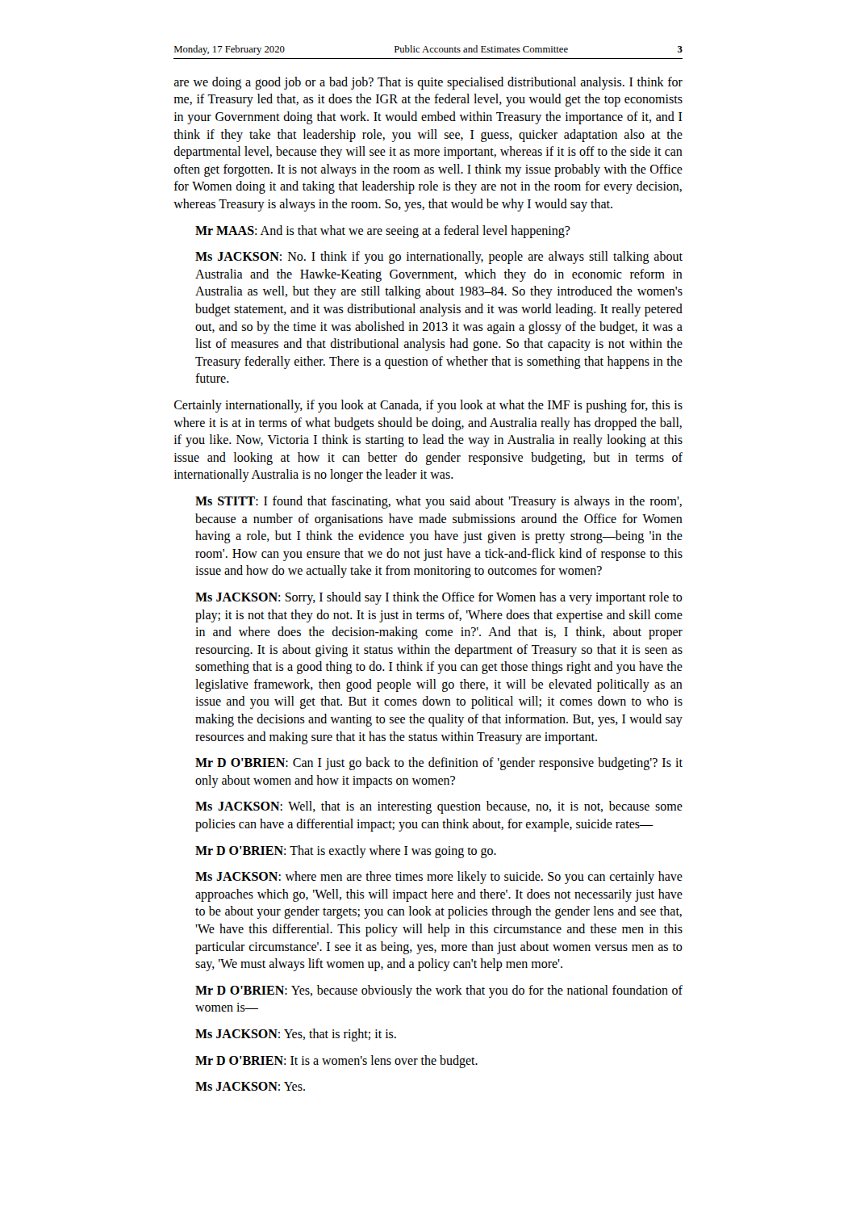Monday, 17 February 2020 Public Accounts and Estimates Committee 3
are we doing a good job or a bad job? That is quite specialised distributional analysis. I think for me, if Treasury led that, as it does the IGR at the federal level, you would get the top economists in your Government doing that work. It would embed within Treasury the importance of it, and I think if they take that leadership role, you will see, I guess, quicker adaptation also at the departmental level, because they will see it as more important, whereas if it is off to the side it can often get forgotten. It is not always in the room as well. I think my issue probably with the Office for Women doing it and taking that leadership role is they are not in the room for every decision, whereas Treasury is always in the room. So, yes, that would be why I would say that.
Mr MAAS: And is that what we are seeing at a federal level happening?
Ms JACKSON: No. I think if you go internationally, people are always still talking about Australia and the Hawke-Keating Government, which they do in economic reform in Australia as well, but they are still talking about 1983–84. So they introduced the women's budget statement, and it was distributional analysis and it was world leading. It really petered out, and so by the time it was abolished in 2013 it was again a glossy of the budget, it was a list of measures and that distributional analysis had gone. So that capacity is not within the Treasury federally either. There is a question of whether that is something that happens in the future.
Certainly internationally, if you look at Canada, if you look at what the IMF is pushing for, this is where it is at in terms of what budgets should be doing, and Australia really has dropped the ball, if you like. Now, Victoria I think is starting to lead the way in Australia in really looking at this issue and looking at how it can better do gender responsive budgeting, but in terms of internationally Australia is no longer the leader it was.
Ms STITT: I found that fascinating, what you said about 'Treasury is always in the room', because a number of organisations have made submissions around the Office for Women having a role, but I think the evidence you have just given is pretty strong—being 'in the room'. How can you ensure that we do not just have a tick-and-flick kind of response to this issue and how do we actually take it from monitoring to outcomes for women?
Ms JACKSON: Sorry, I should say I think the Office for Women has a very important role to play; it is not that they do not. It is just in terms of, 'Where does that expertise and skill come in and where does the decision-making come in?'. And that is, I think, about proper resourcing. It is about giving it status within the department of Treasury so that it is seen as something that is a good thing to do. I think if you can get those things right and you have the legislative framework, then good people will go there, it will be elevated politically as an issue and you will get that. But it comes down to political will; it comes down to who is making the decisions and wanting to see the quality of that information. But, yes, I would say resources and making sure that it has the status within Treasury are important.
Mr D O'BRIEN: Can I just go back to the definition of 'gender responsive budgeting'? Is it only about women and how it impacts on women?
Ms JACKSON: Well, that is an interesting question because, no, it is not, because some policies can have a differential impact; you can think about, for example, suicide rates—
Mr D O'BRIEN: That is exactly where I was going to go.
Ms JACKSON: where men are three times more likely to suicide. So you can certainly have approaches which go, 'Well, this will impact here and there'. It does not necessarily just have to be about your gender targets; you can look at policies through the gender lens and see that, 'We have this differential. This policy will help in this circumstance and these men in this particular circumstance'. I see it as being, yes, more than just about women versus men as to say, 'We must always lift women up, and a policy can't help men more'.
Mr D O'BRIEN: Yes, because obviously the work that you do for the national foundation of women is—
Ms JACKSON: Yes, that is right; it is.
Mr D O'BRIEN: It is a women's lens over the budget.
Ms JACKSON: Yes.